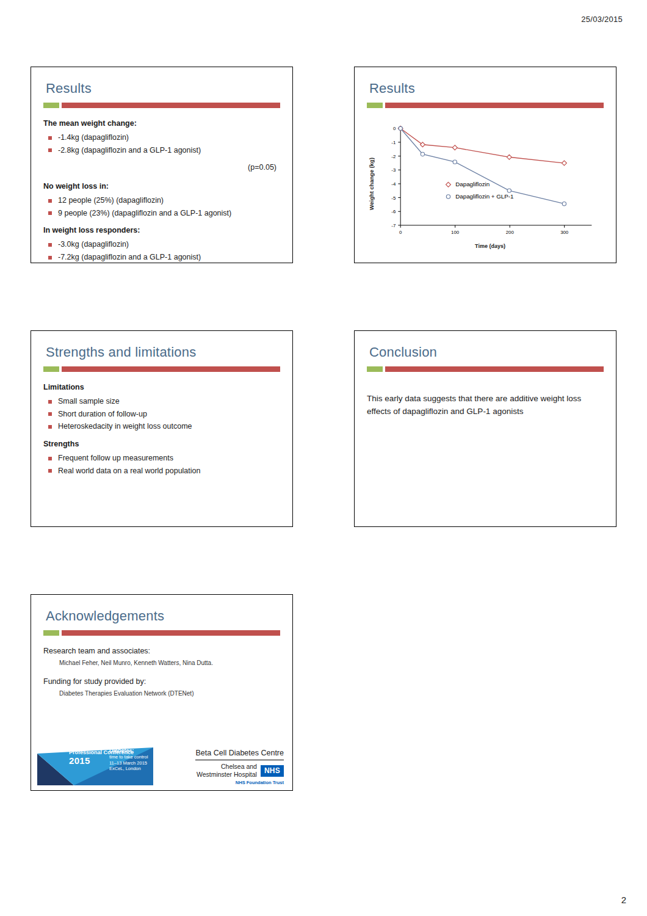25/03/2015
Results
The mean weight change:
-1.4kg (dapagliflozin)
-2.8kg (dapagliflozin and a GLP-1 agonist)
(p=0.05)
No weight loss in:
12 people (25%) (dapagliflozin)
9 people (23%) (dapagliflozin and a GLP-1 agonist)
In weight loss responders:
-3.0kg (dapagliflozin)
-7.2kg (dapagliflozin and a GLP-1 agonist)
(p=0.02)
Results
Weight change (kg)
0 -1 -2 -3 -4 -5 -6 -7 0 100 200 300 Dapagliflozin Dapagliflozin + GLP-1
Time (days)
Strengths and limitations
Limitations
Small sample size
Short duration of follow-up
Heteroskedacity in weight loss outcome
Strengths
Frequent follow up measurements
Real world data on a real world population
Conclusion
This early data suggests that there are additive weight loss effects of dapagliflozin and GLP-1 agonists
Acknowledgements
Research team and associates:
Michael Feher, Neil Munro, Kenneth Watters, Nina Dutta.
Funding for study provided by:
Diabetes Therapies Evaluation Network (DTENet)
Diabetes UK Professional Conference 2015
Diabetes: time to take control 11–13 March 2015 ExCeL, London
Beta Cell Diabetes Centre
Chelsea and
Westminster Hospital
NHS
NHS Foundation Trust
2